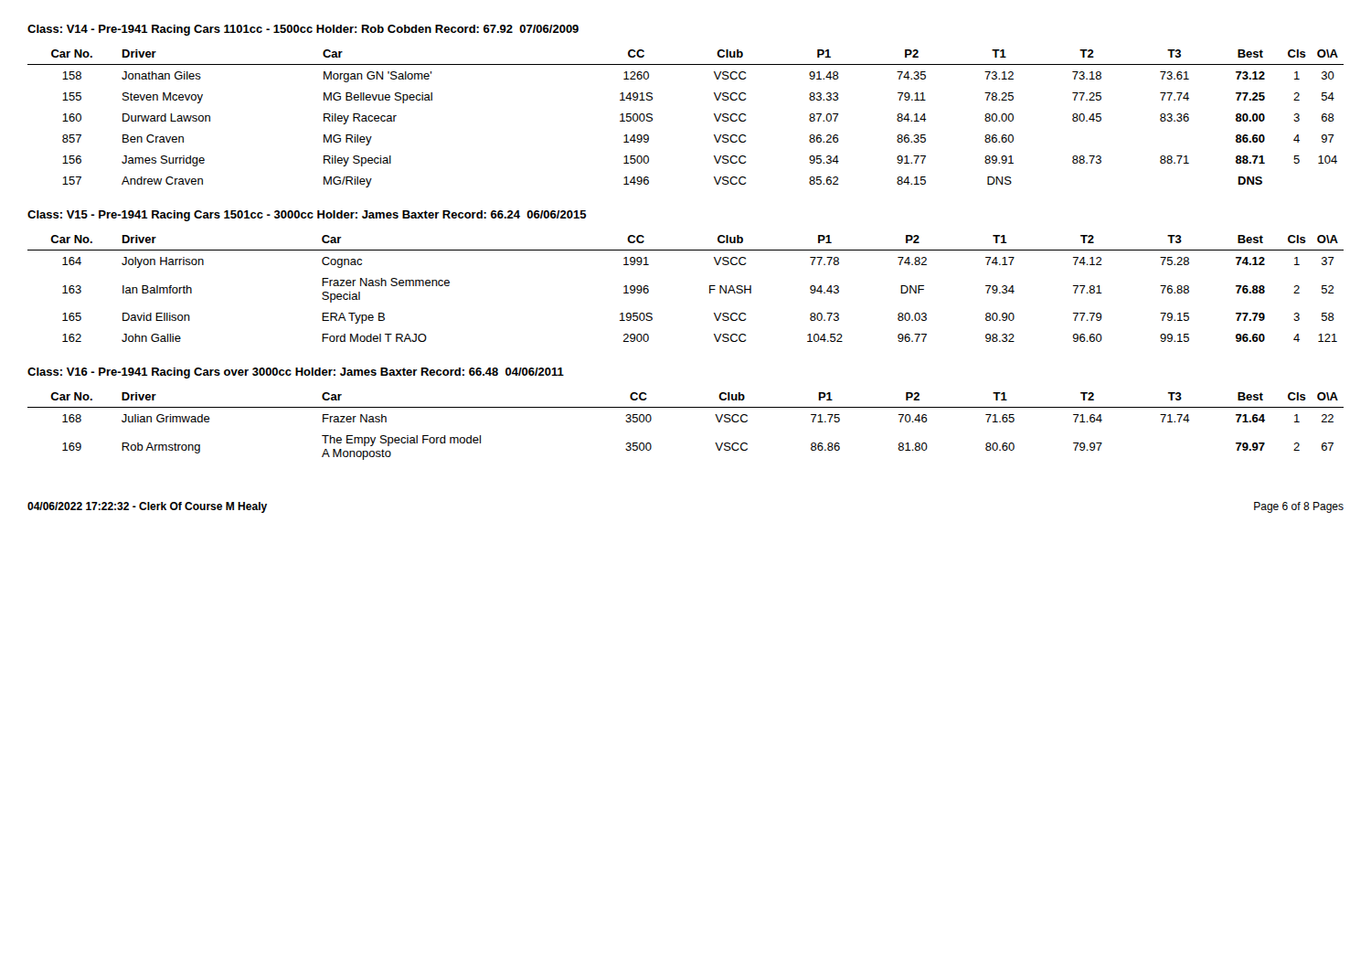Class: V14 - Pre-1941 Racing Cars 1101cc - 1500cc Holder: Rob Cobden Record: 67.92 07/06/2009
| Car No. | Driver | Car | CC | Club | P1 | P2 | T1 | T2 | T3 | Best | Cls | O\A |
| --- | --- | --- | --- | --- | --- | --- | --- | --- | --- | --- | --- | --- |
| 158 | Jonathan Giles | Morgan GN 'Salome' | 1260 | VSCC | 91.48 | 74.35 | 73.12 | 73.18 | 73.61 | 73.12 | 1 | 30 |
| 155 | Steven Mcevoy | MG Bellevue Special | 1491S | VSCC | 83.33 | 79.11 | 78.25 | 77.25 | 77.74 | 77.25 | 2 | 54 |
| 160 | Durward Lawson | Riley Racecar | 1500S | VSCC | 87.07 | 84.14 | 80.00 | 80.45 | 83.36 | 80.00 | 3 | 68 |
| 857 | Ben Craven | MG Riley | 1499 | VSCC | 86.26 | 86.35 | 86.60 | | | 86.60 | 4 | 97 |
| 156 | James Surridge | Riley Special | 1500 | VSCC | 95.34 | 91.77 | 89.91 | 88.73 | 88.71 | 88.71 | 5 | 104 |
| 157 | Andrew Craven | MG/Riley | 1496 | VSCC | 85.62 | 84.15 | DNS | | | DNS | | |
Class: V15 - Pre-1941 Racing Cars 1501cc - 3000cc Holder: James Baxter Record: 66.24 06/06/2015
| Car No. | Driver | Car | CC | Club | P1 | P2 | T1 | T2 | T3 | Best | Cls | O\A |
| --- | --- | --- | --- | --- | --- | --- | --- | --- | --- | --- | --- | --- |
| 164 | Jolyon Harrison | Cognac | 1991 | VSCC | 77.78 | 74.82 | 74.17 | 74.12 | 75.28 | 74.12 | 1 | 37 |
| 163 | Ian Balmforth | Frazer Nash Semmence Special | 1996 | F NASH | 94.43 | DNF | 79.34 | 77.81 | 76.88 | 76.88 | 2 | 52 |
| 165 | David Ellison | ERA Type B | 1950S | VSCC | 80.73 | 80.03 | 80.90 | 77.79 | 79.15 | 77.79 | 3 | 58 |
| 162 | John Gallie | Ford Model T RAJO | 2900 | VSCC | 104.52 | 96.77 | 98.32 | 96.60 | 99.15 | 96.60 | 4 | 121 |
Class: V16 - Pre-1941 Racing Cars over 3000cc Holder: James Baxter Record: 66.48 04/06/2011
| Car No. | Driver | Car | CC | Club | P1 | P2 | T1 | T2 | T3 | Best | Cls | O\A |
| --- | --- | --- | --- | --- | --- | --- | --- | --- | --- | --- | --- | --- |
| 168 | Julian Grimwade | Frazer Nash | 3500 | VSCC | 71.75 | 70.46 | 71.65 | 71.64 | 71.74 | 71.64 | 1 | 22 |
| 169 | Rob Armstrong | The Empy Special Ford model A Monoposto | 3500 | VSCC | 86.86 | 81.80 | 80.60 | 79.97 | | 79.97 | 2 | 67 |
04/06/2022 17:22:32 - Clerk Of Course M Healy
Page 6 of 8 Pages